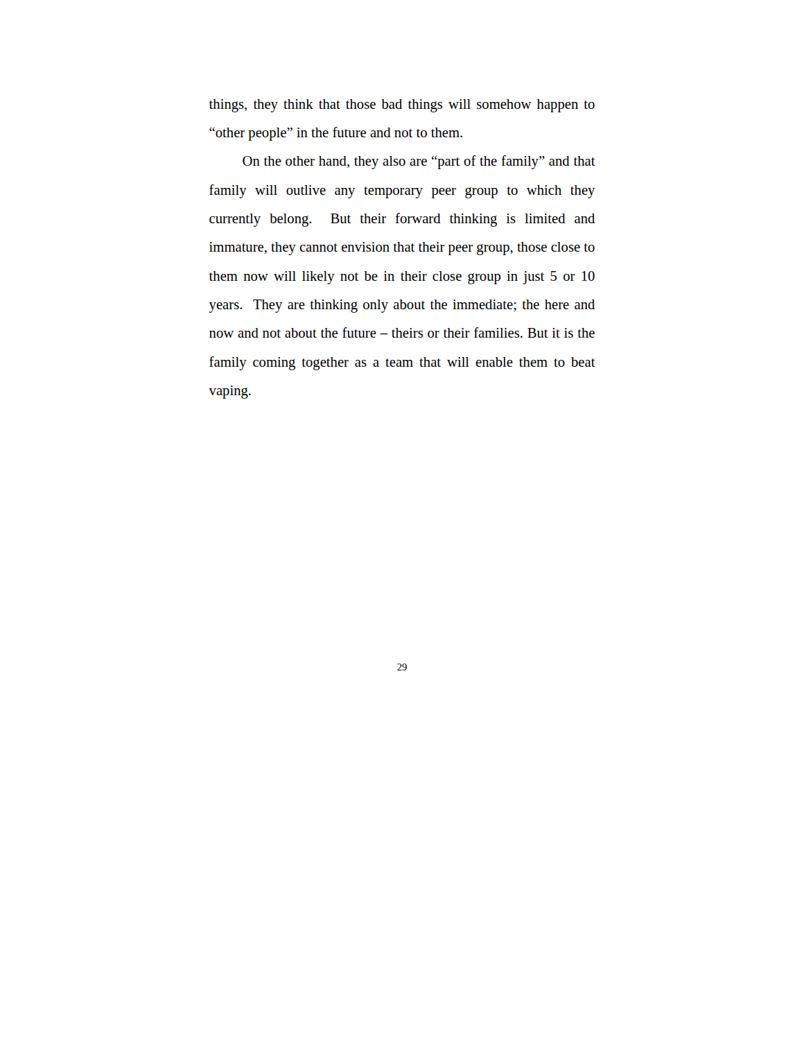things, they think that those bad things will somehow happen to “other people” in the future and not to them.
On the other hand, they also are “part of the family” and that family will outlive any temporary peer group to which they currently belong. But their forward thinking is limited and immature, they cannot envision that their peer group, those close to them now will likely not be in their close group in just 5 or 10 years. They are thinking only about the immediate; the here and now and not about the future – theirs or their families. But it is the family coming together as a team that will enable them to beat vaping.
29